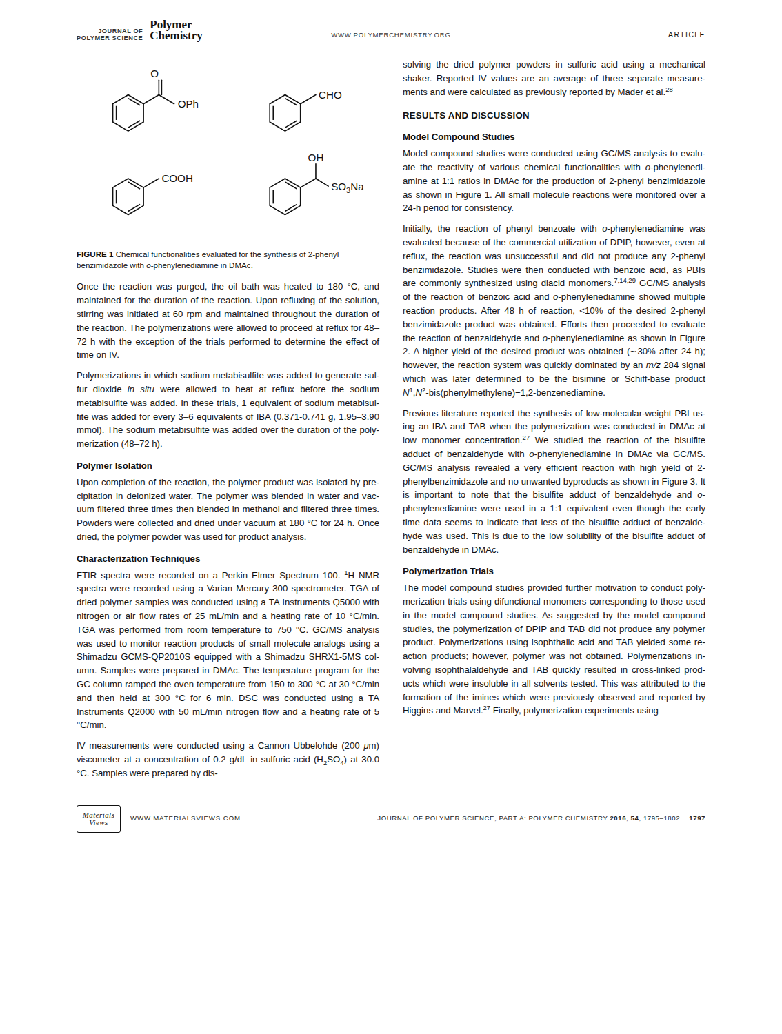Journal of Polymer Science
Polymer Chemistry
www.polymerchemistry.org
Article
O OPh CHO COOH OH SO3Na
FIGURE 1 Chemical functionalities evaluated for the synthesis of 2-phenyl benzimidazole with o-phenylenediamine in DMAc.
Once the reaction was purged, the oil bath was heated to 180 °C, and maintained for the duration of the reaction. Upon refluxing of the solution, stirring was initiated at 60 rpm and maintained throughout the duration of the reaction. The polymerizations were allowed to proceed at reflux for 48–72 h with the exception of the trials performed to determine the effect of time on IV.
Polymerizations in which sodium metabisulfite was added to generate sulfur dioxide in situ were allowed to heat at reflux before the sodium metabisulfite was added. In these trials, 1 equivalent of sodium metabisulfite was added for every 3–6 equivalents of IBA (0.371-0.741 g, 1.95–3.90 mmol). The sodium metabisulfite was added over the duration of the polymerization (48–72 h).
Polymer Isolation
Upon completion of the reaction, the polymer product was isolated by precipitation in deionized water. The polymer was blended in water and vacuum filtered three times then blended in methanol and filtered three times. Powders were collected and dried under vacuum at 180 °C for 24 h. Once dried, the polymer powder was used for product analysis.
Characterization Techniques
FTIR spectra were recorded on a Perkin Elmer Spectrum 100. 1H NMR spectra were recorded using a Varian Mercury 300 spectrometer. TGA of dried polymer samples was conducted using a TA Instruments Q5000 with nitrogen or air flow rates of 25 mL/min and a heating rate of 10 °C/min. TGA was performed from room temperature to 750 °C. GC/MS analysis was used to monitor reaction products of small molecule analogs using a Shimadzu GCMS-QP2010S equipped with a Shimadzu SHRX1-5MS column. Samples were prepared in DMAc. The temperature program for the GC column ramped the oven temperature from 150 to 300 °C at 30 °C/min and then held at 300 °C for 6 min. DSC was conducted using a TA Instruments Q2000 with 50 mL/min nitrogen flow and a heating rate of 5 °C/min.
IV measurements were conducted using a Cannon Ubbelohde (200 μm) viscometer at a concentration of 0.2 g/dL in sulfuric acid (H2SO4) at 30.0 °C. Samples were prepared by dis-
solving the dried polymer powders in sulfuric acid using a mechanical shaker. Reported IV values are an average of three separate measurements and were calculated as previously reported by Mader et al.28
Results and Discussion
Model Compound Studies
Model compound studies were conducted using GC/MS analysis to evaluate the reactivity of various chemical functionalities with o-phenylenediamine at 1:1 ratios in DMAc for the production of 2-phenyl benzimidazole as shown in Figure 1. All small molecule reactions were monitored over a 24-h period for consistency.
Initially, the reaction of phenyl benzoate with o-phenylenediamine was evaluated because of the commercial utilization of DPIP, however, even at reflux, the reaction was unsuccessful and did not produce any 2-phenyl benzimidazole. Studies were then conducted with benzoic acid, as PBIs are commonly synthesized using diacid monomers.7,14,29 GC/MS analysis of the reaction of benzoic acid and o-phenylenediamine showed multiple reaction products. After 48 h of reaction, <10% of the desired 2-phenyl benzimidazole product was obtained. Efforts then proceeded to evaluate the reaction of benzaldehyde and o-phenylenediamine as shown in Figure 2. A higher yield of the desired product was obtained (∼30% after 24 h); however, the reaction system was quickly dominated by an m/z 284 signal which was later determined to be the bisimine or Schiff-base product N1,N2-bis(phenylmethylene)−1,2-benzenediamine.
Previous literature reported the synthesis of low-molecular-weight PBI using an IBA and TAB when the polymerization was conducted in DMAc at low monomer concentration.27 We studied the reaction of the bisulfite adduct of benzaldehyde with o-phenylenediamine in DMAc via GC/MS. GC/MS analysis revealed a very efficient reaction with high yield of 2-phenylbenzimidazole and no unwanted byproducts as shown in Figure 3. It is important to note that the bisulfite adduct of benzaldehyde and o-phenylenediamine were used in a 1:1 equivalent even though the early time data seems to indicate that less of the bisulfite adduct of benzaldehyde was used. This is due to the low solubility of the bisulfite adduct of benzaldehyde in DMAc.
Polymerization Trials
The model compound studies provided further motivation to conduct polymerization trials using difunctional monomers corresponding to those used in the model compound studies. As suggested by the model compound studies, the polymerization of DPIP and TAB did not produce any polymer product. Polymerizations using isophthalic acid and TAB yielded some reaction products; however, polymer was not obtained. Polymerizations involving isophthalaldehyde and TAB quickly resulted in cross-linked products which were insoluble in all solvents tested. This was attributed to the formation of the imines which were previously observed and reported by Higgins and Marvel.27 Finally, polymerization experiments using
Materials
Views
www.materialsviews.com
Journal of Polymer Science, Part A: Polymer Chemistry 2016, 54, 1795–1802 1797